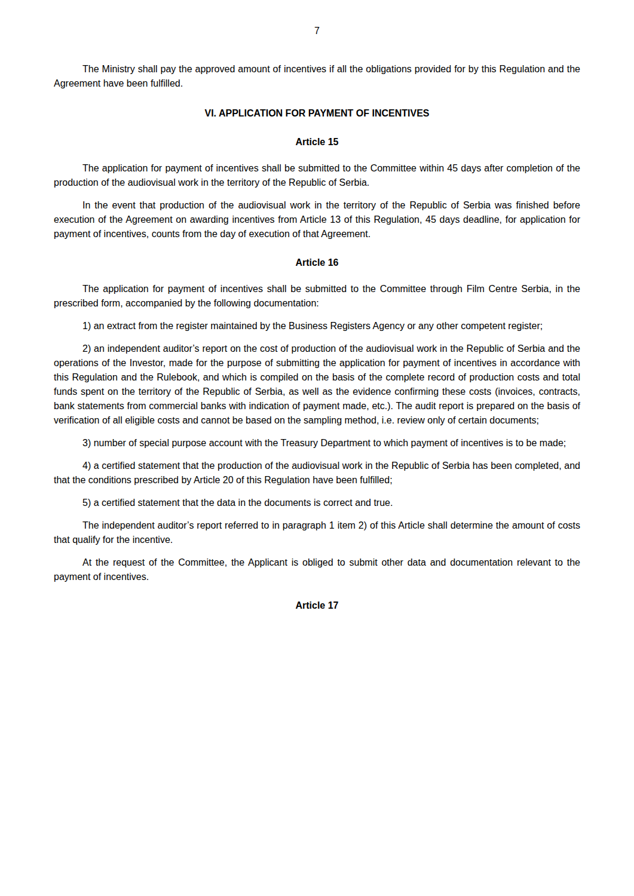7
The Ministry shall pay the approved amount of incentives if all the obligations provided for by this Regulation and the Agreement have been fulfilled.
VI. APPLICATION FOR PAYMENT OF INCENTIVES
Article 15
The application for payment of incentives shall be submitted to the Committee within 45 days after completion of the production of the audiovisual work in the territory of the Republic of Serbia.
In the event that production of the audiovisual work in the territory of the Republic of Serbia was finished before execution of the Agreement on awarding incentives from Article 13 of this Regulation, 45 days deadline, for application for payment of incentives, counts from the day of execution of that Agreement.
Article 16
The application for payment of incentives shall be submitted to the Committee through Film Centre Serbia, in the prescribed form, accompanied by the following documentation:
1) an extract from the register maintained by the Business Registers Agency or any other competent register;
2) an independent auditor’s report on the cost of production of the audiovisual work in the Republic of Serbia and the operations of the Investor, made for the purpose of submitting the application for payment of incentives in accordance with this Regulation and the Rulebook, and which is compiled on the basis of the complete record of production costs and total funds spent on the territory of the Republic of Serbia, as well as the evidence confirming these costs (invoices, contracts, bank statements from commercial banks with indication of payment made, etc.). The audit report is prepared on the basis of verification of all eligible costs and cannot be based on the sampling method, i.e. review only of certain documents;
3) number of special purpose account with the Treasury Department to which payment of incentives is to be made;
4) a certified statement that the production of the audiovisual work in the Republic of Serbia has been completed, and that the conditions prescribed by Article 20 of this Regulation have been fulfilled;
5) a certified statement that the data in the documents is correct and true.
The independent auditor’s report referred to in paragraph 1 item 2) of this Article shall determine the amount of costs that qualify for the incentive.
At the request of the Committee, the Applicant is obliged to submit other data and documentation relevant to the payment of incentives.
Article 17